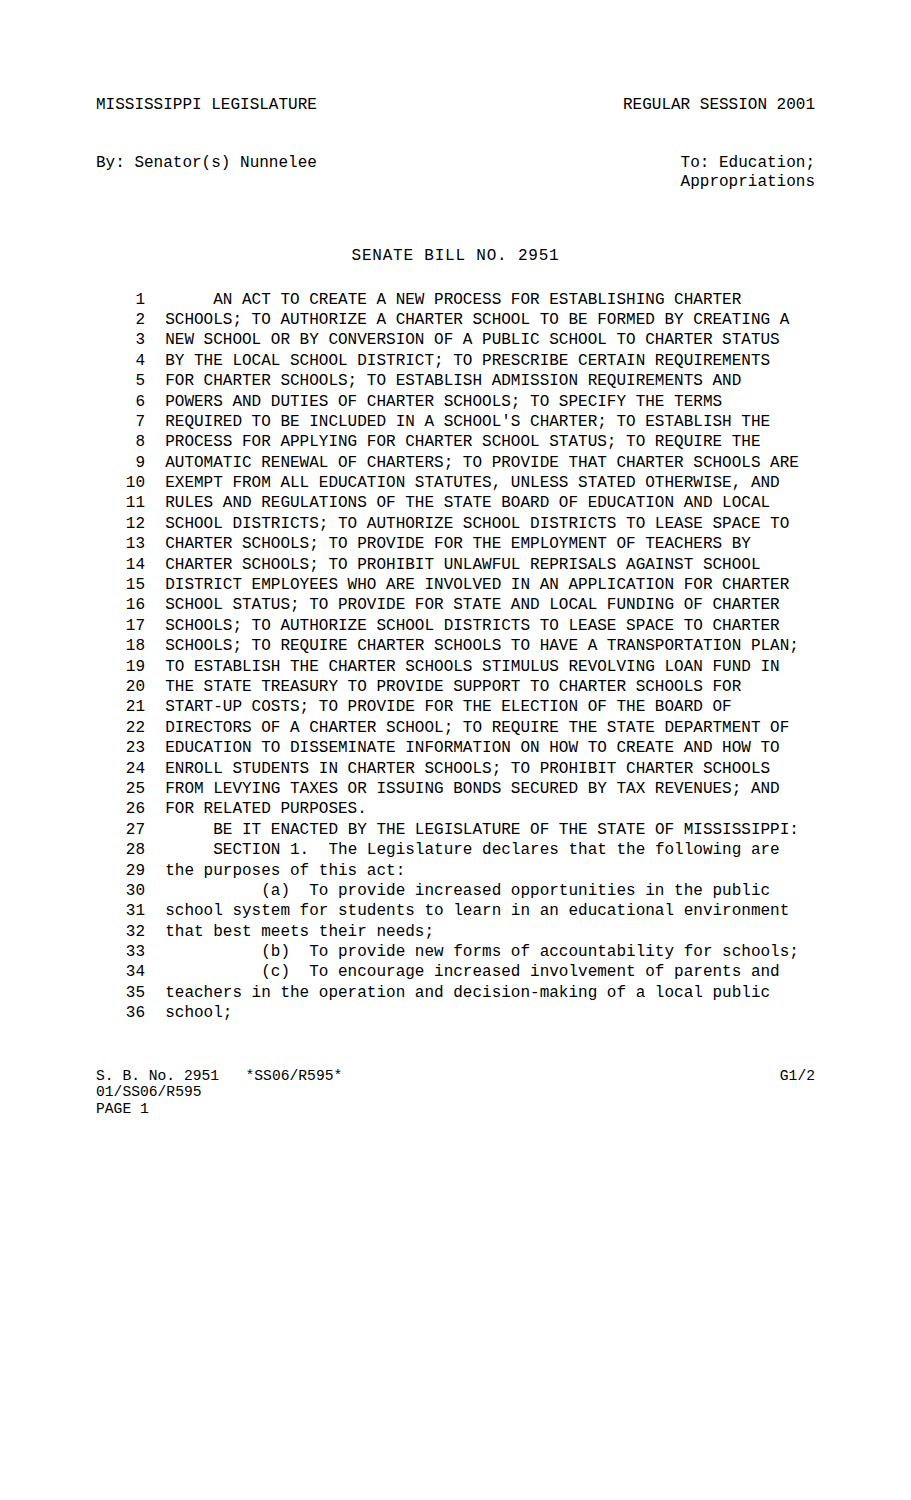MISSISSIPPI LEGISLATURE
REGULAR SESSION 2001
By: Senator(s) Nunnelee
To: Education;
Appropriations
SENATE BILL NO. 2951
| 1 | AN ACT TO CREATE A NEW PROCESS FOR ESTABLISHING CHARTER |
| 2 | SCHOOLS; TO AUTHORIZE A CHARTER SCHOOL TO BE FORMED BY CREATING A |
| 3 | NEW SCHOOL OR BY CONVERSION OF A PUBLIC SCHOOL TO CHARTER STATUS |
| 4 | BY THE LOCAL SCHOOL DISTRICT; TO PRESCRIBE CERTAIN REQUIREMENTS |
| 5 | FOR CHARTER SCHOOLS; TO ESTABLISH ADMISSION REQUIREMENTS AND |
| 6 | POWERS AND DUTIES OF CHARTER SCHOOLS; TO SPECIFY THE TERMS |
| 7 | REQUIRED TO BE INCLUDED IN A SCHOOL'S CHARTER; TO ESTABLISH THE |
| 8 | PROCESS FOR APPLYING FOR CHARTER SCHOOL STATUS; TO REQUIRE THE |
| 9 | AUTOMATIC RENEWAL OF CHARTERS; TO PROVIDE THAT CHARTER SCHOOLS ARE |
| 10 | EXEMPT FROM ALL EDUCATION STATUTES, UNLESS STATED OTHERWISE, AND |
| 11 | RULES AND REGULATIONS OF THE STATE BOARD OF EDUCATION AND LOCAL |
| 12 | SCHOOL DISTRICTS; TO AUTHORIZE SCHOOL DISTRICTS TO LEASE SPACE TO |
| 13 | CHARTER SCHOOLS; TO PROVIDE FOR THE EMPLOYMENT OF TEACHERS BY |
| 14 | CHARTER SCHOOLS; TO PROHIBIT UNLAWFUL REPRISALS AGAINST SCHOOL |
| 15 | DISTRICT EMPLOYEES WHO ARE INVOLVED IN AN APPLICATION FOR CHARTER |
| 16 | SCHOOL STATUS; TO PROVIDE FOR STATE AND LOCAL FUNDING OF CHARTER |
| 17 | SCHOOLS; TO AUTHORIZE SCHOOL DISTRICTS TO LEASE SPACE TO CHARTER |
| 18 | SCHOOLS; TO REQUIRE CHARTER SCHOOLS TO HAVE A TRANSPORTATION PLAN; |
| 19 | TO ESTABLISH THE CHARTER SCHOOLS STIMULUS REVOLVING LOAN FUND IN |
| 20 | THE STATE TREASURY TO PROVIDE SUPPORT TO CHARTER SCHOOLS FOR |
| 21 | START-UP COSTS; TO PROVIDE FOR THE ELECTION OF THE BOARD OF |
| 22 | DIRECTORS OF A CHARTER SCHOOL; TO REQUIRE THE STATE DEPARTMENT OF |
| 23 | EDUCATION TO DISSEMINATE INFORMATION ON HOW TO CREATE AND HOW TO |
| 24 | ENROLL STUDENTS IN CHARTER SCHOOLS; TO PROHIBIT CHARTER SCHOOLS |
| 25 | FROM LEVYING TAXES OR ISSUING BONDS SECURED BY TAX REVENUES; AND |
| 26 | FOR RELATED PURPOSES. |
| 27 | BE IT ENACTED BY THE LEGISLATURE OF THE STATE OF MISSISSIPPI: |
| 28 | SECTION 1. The Legislature declares that the following are |
| 29 | the purposes of this act: |
| 30 | (a) To provide increased opportunities in the public |
| 31 | school system for students to learn in an educational environment |
| 32 | that best meets their needs; |
| 33 | (b) To provide new forms of accountability for schools; |
| 34 | (c) To encourage increased involvement of parents and |
| 35 | teachers in the operation and decision-making of a local public |
| 36 | school; |
S. B. No. 2951 *SS06/R595*
G1/2
01/SS06/R595
PAGE 1